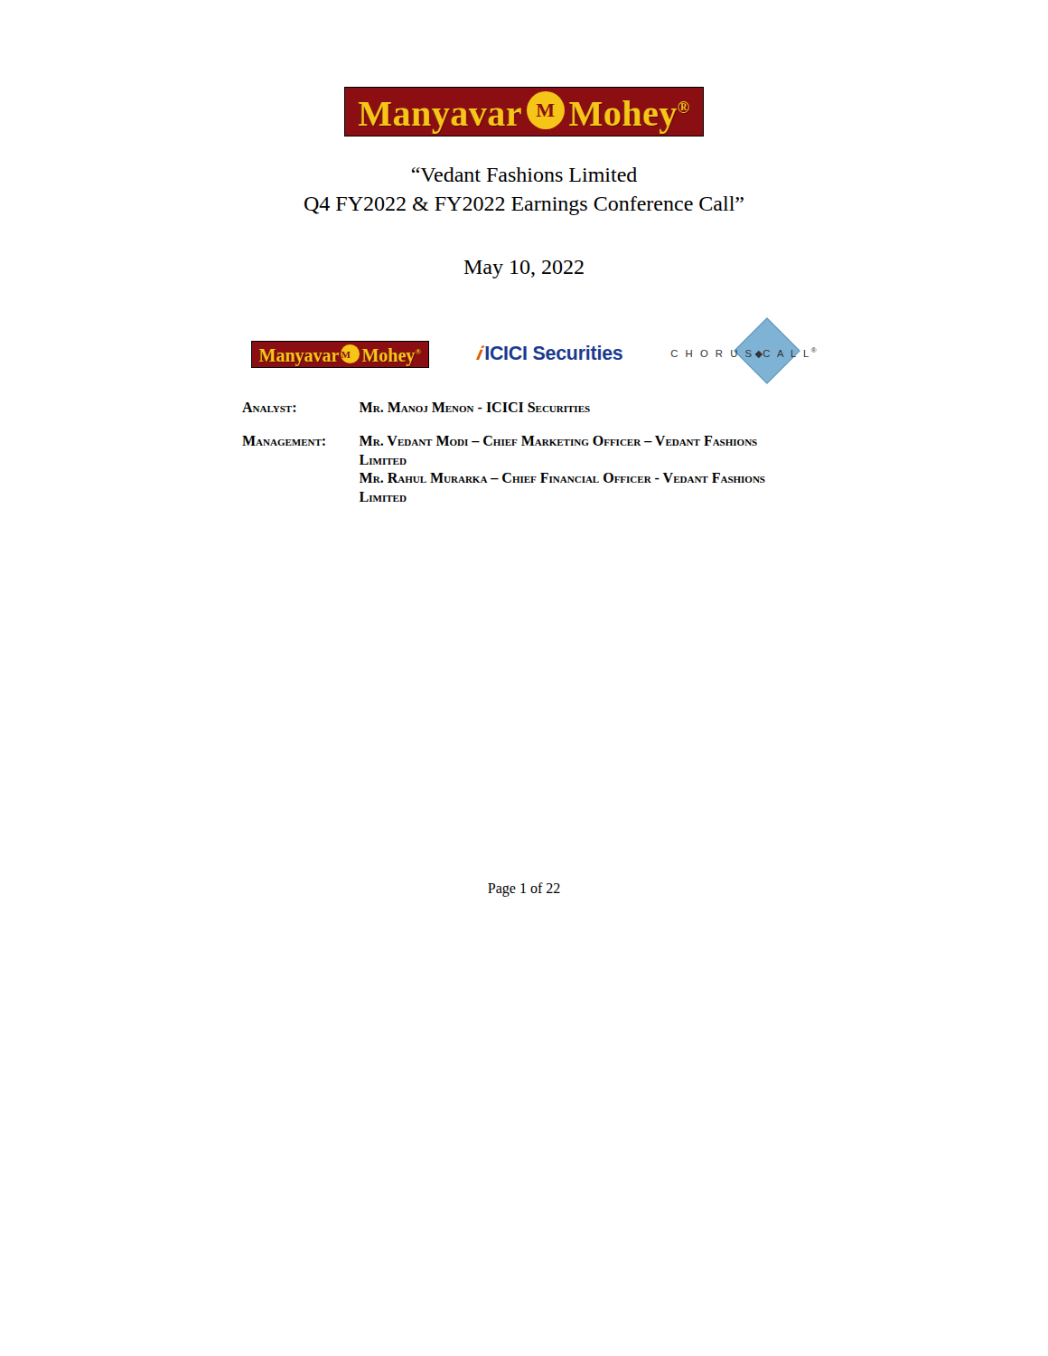Manyavar Mohey®
“Vedant Fashions Limited Q4 FY2022 & FY2022 Earnings Conference Call”
May 10, 2022
Manyavar Mohey®
i ICICI Securities
C H O R U S C A L L®
| Analyst: | Mr. Manoj Menon - ICICI Securities |
| Management: | Mr. Vedant Modi – Chief Marketing Officer – Vedant Fashions Limited Mr. Rahul Murarka – Chief Financial Officer - Vedant Fashions Limited |
Page 1 of 22